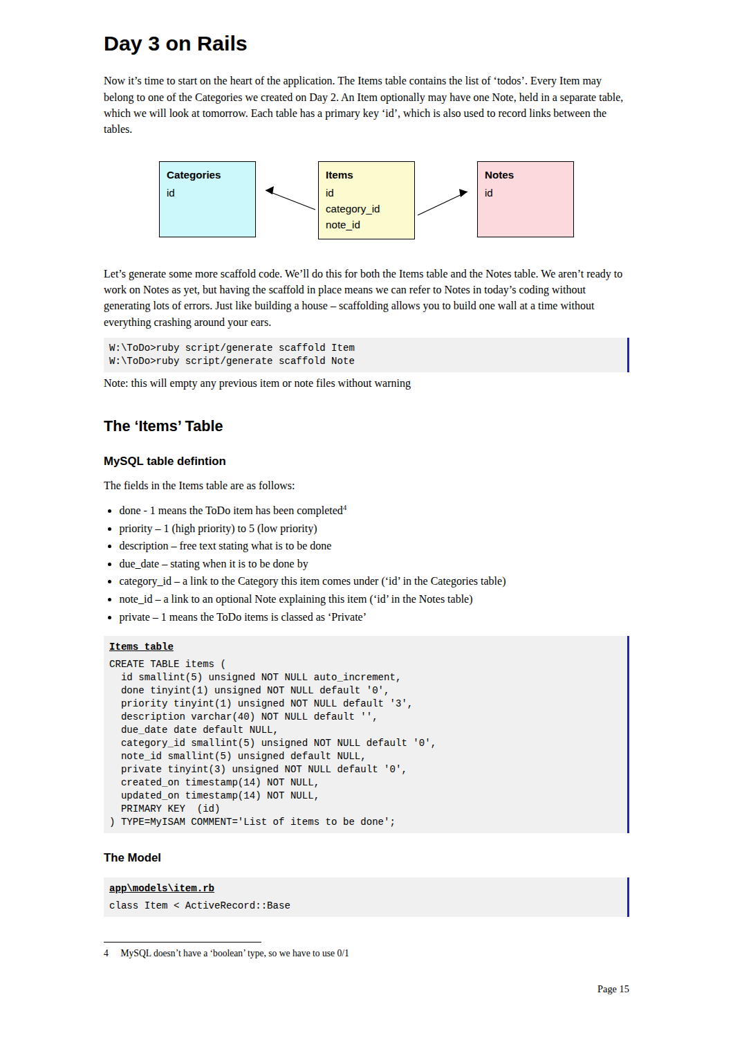Day 3 on Rails
Now it’s time to start on the heart of the application. The Items table contains the list of ‘todos’. Every Item may belong to one of the Categories we created on Day 2. An Item optionally may have one Note, held in a separate table, which we will look at tomorrow. Each table has a primary key ‘id’, which is also used to record links between the tables.
Categories
id
Items
id
category_id
note_id
Notes
id
Let’s generate some more scaffold code. We’ll do this for both the Items table and the Notes table. We aren’t ready to work on Notes as yet, but having the scaffold in place means we can refer to Notes in today’s coding without generating lots of errors. Just like building a house – scaffolding allows you to build one wall at a time without everything crashing around your ears.
W:\ToDo>ruby script/generate scaffold Item
W:\ToDo>ruby script/generate scaffold Note
Note: this will empty any previous item or note files without warning
The ‘Items’ Table
MySQL table defintion
The fields in the Items table are as follows:
done - 1 means the ToDo item has been completed4
priority – 1 (high priority) to 5 (low priority)
description – free text stating what is to be done
due_date – stating when it is to be done by
category_id – a link to the Category this item comes under (‘id’ in the Categories table)
note_id – a link to an optional Note explaining this item (‘id’ in the Notes table)
private – 1 means the ToDo items is classed as ‘Private’
Items table
CREATE TABLE items (
  id smallint(5) unsigned NOT NULL auto_increment,
  done tinyint(1) unsigned NOT NULL default '0',
  priority tinyint(1) unsigned NOT NULL default '3',
  description varchar(40) NOT NULL default '',
  due_date date default NULL,
  category_id smallint(5) unsigned NOT NULL default '0',
  note_id smallint(5) unsigned default NULL,
  private tinyint(3) unsigned NOT NULL default '0',
  created_on timestamp(14) NOT NULL,
  updated_on timestamp(14) NOT NULL,
  PRIMARY KEY  (id)
) TYPE=MyISAM COMMENT='List of items to be done';
The Model
app\models\item.rb
class Item < ActiveRecord::Base
4 MySQL doesn’t have a ‘boolean’ type, so we have to use 0/1
Page 15